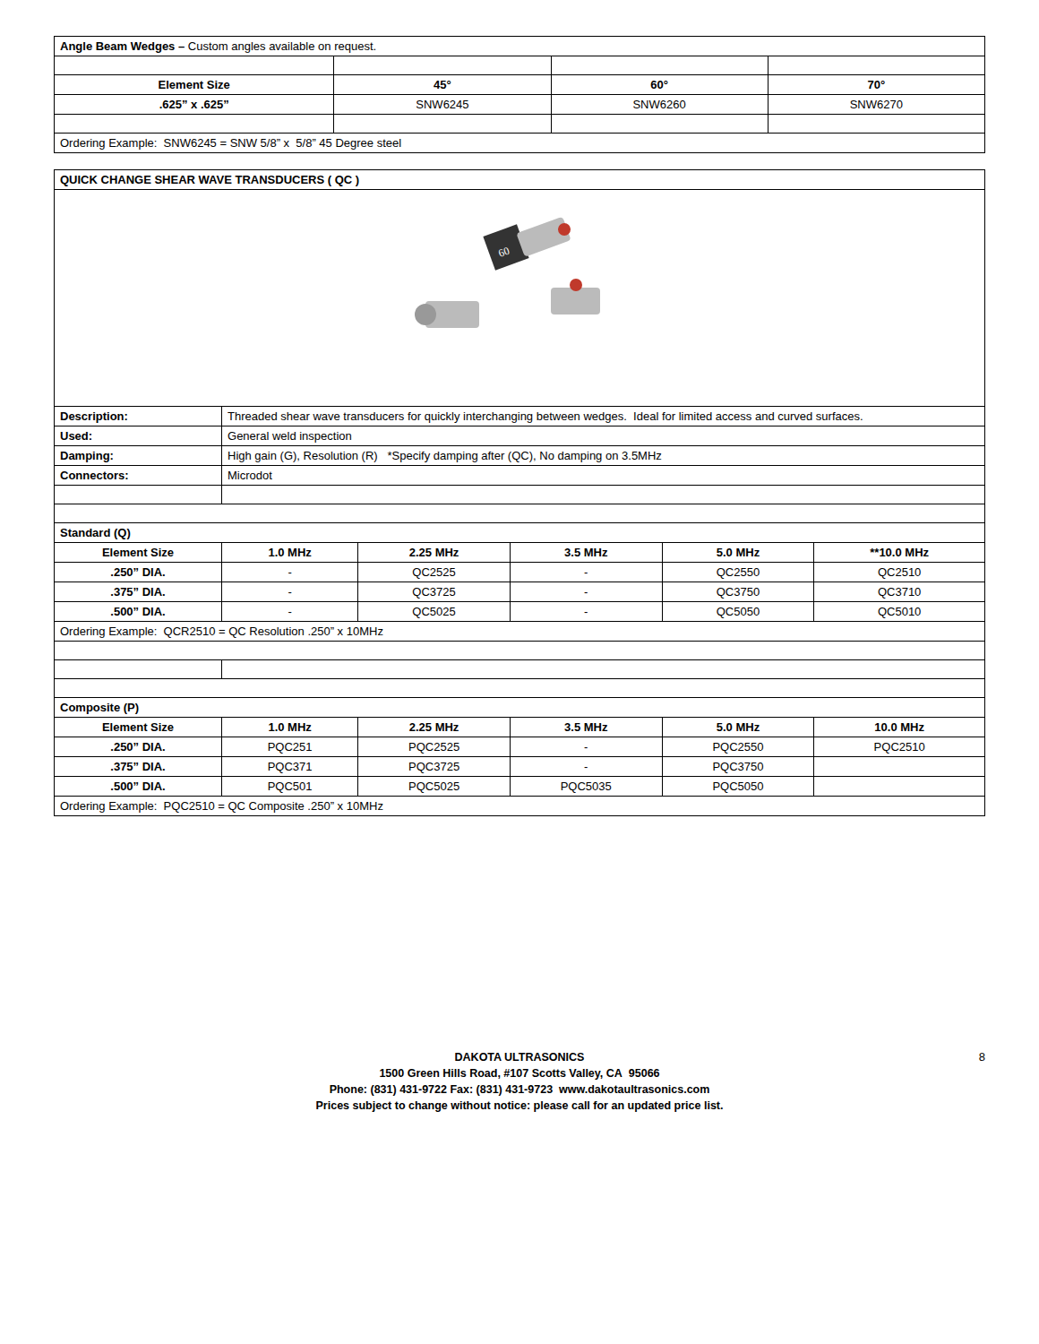| Angle Beam Wedges – Custom angles available on request. |
| Element Size | 45° | 60° | 70° |
| .625” x .625” | SNW6245 | SNW6260 | SNW6270 |
| Ordering Example: SNW6245 = SNW 5/8” x 5/8” 45 Degree steel |
| QUICK CHANGE SHEAR WAVE TRANSDUCERS ( QC ) |
| Description: | Threaded shear wave transducers for quickly interchanging between wedges. Ideal for limited access and curved surfaces. |
| Used: | General weld inspection |
| Damping: | High gain (G), Resolution (R) *Specify damping after (QC), No damping on 3.5MHz |
| Connectors: | Microdot |
| Standard (Q) |
| Element Size | 1.0 MHz | 2.25 MHz | 3.5 MHz | 5.0 MHz | **10.0 MHz |
| .250” DIA. | - | QC2525 | - | QC2550 | QC2510 |
| .375” DIA. | - | QC3725 | - | QC3750 | QC3710 |
| .500” DIA. | - | QC5025 | - | QC5050 | QC5010 |
| Ordering Example: QCR2510 = QC Resolution .250” x 10MHz |
| Composite (P) |
| Element Size | 1.0 MHz | 2.25 MHz | 3.5 MHz | 5.0 MHz | 10.0 MHz |
| .250” DIA. | PQC251 | PQC2525 | - | PQC2550 | PQC2510 |
| .375” DIA. | PQC371 | PQC3725 | - | PQC3750 | |
| .500” DIA. | PQC501 | PQC5025 | PQC5035 | PQC5050 | |
| Ordering Example: PQC2510 = QC Composite .250” x 10MHz |
8 DAKOTA ULTRASONICS
1500 Green Hills Road, #107 Scotts Valley, CA 95066
Phone: (831) 431-9722 Fax: (831) 431-9723 www.dakotaultrasonics.com
Prices subject to change without notice: please call for an updated price list.